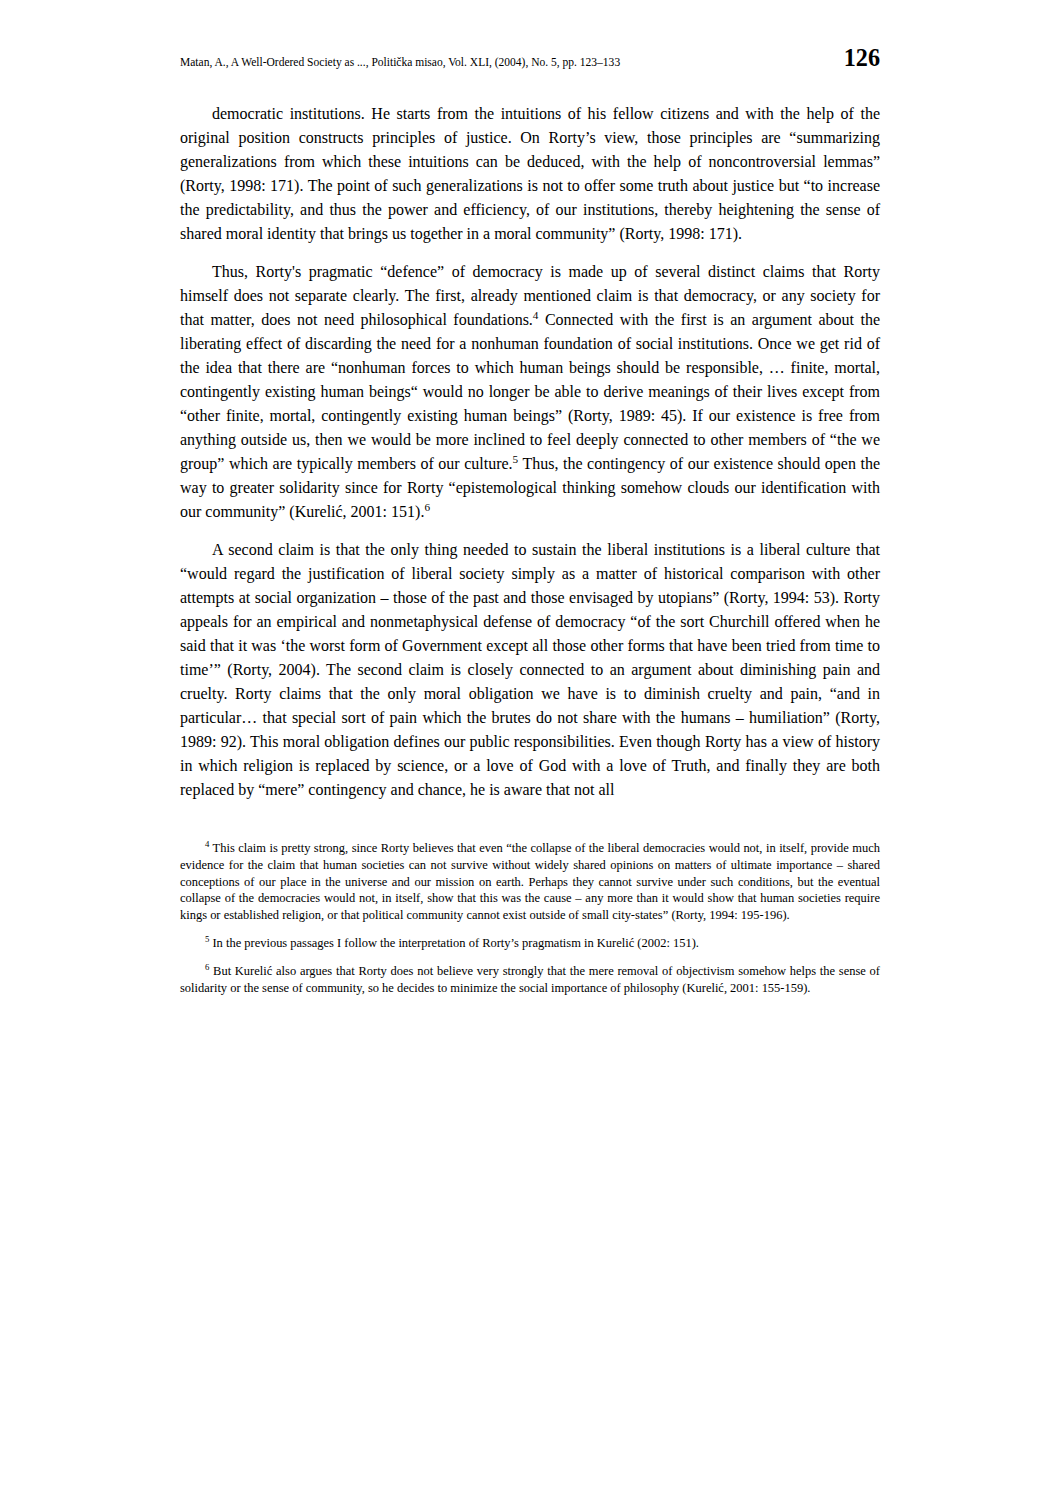Matan, A., A Well-Ordered Society as ..., Politička misao, Vol. XLI, (2004), No. 5, pp. 123–133 126
democratic institutions. He starts from the intuitions of his fellow citizens and with the help of the original position constructs principles of justice. On Rorty’s view, those principles are “summarizing generalizations from which these intuitions can be deduced, with the help of noncontroversial lemmas” (Rorty, 1998: 171). The point of such generalizations is not to offer some truth about justice but “to increase the predictability, and thus the power and efficiency, of our institutions, thereby heightening the sense of shared moral identity that brings us together in a moral community” (Rorty, 1998: 171).
Thus, Rorty's pragmatic “defence” of democracy is made up of several distinct claims that Rorty himself does not separate clearly. The first, already mentioned claim is that democracy, or any society for that matter, does not need philosophical foundations.4 Connected with the first is an argument about the liberating effect of discarding the need for a nonhuman foundation of social institutions. Once we get rid of the idea that there are “nonhuman forces to which human beings should be responsible, … finite, mortal, contingently existing human beings“ would no longer be able to derive meanings of their lives except from “other finite, mortal, contingently existing human beings” (Rorty, 1989: 45). If our existence is free from anything outside us, then we would be more inclined to feel deeply connected to other members of “the we group” which are typically members of our culture.5 Thus, the contingency of our existence should open the way to greater solidarity since for Rorty “epistemological thinking somehow clouds our identification with our community” (Kurelić, 2001: 151).6
A second claim is that the only thing needed to sustain the liberal institutions is a liberal culture that “would regard the justification of liberal society simply as a matter of historical comparison with other attempts at social organization – those of the past and those envisaged by utopians” (Rorty, 1994: 53). Rorty appeals for an empirical and nonmetaphysical defense of democracy “of the sort Churchill offered when he said that it was ‘the worst form of Government except all those other forms that have been tried from time to time’” (Rorty, 2004). The second claim is closely connected to an argument about diminishing pain and cruelty. Rorty claims that the only moral obligation we have is to diminish cruelty and pain, “and in particular… that special sort of pain which the brutes do not share with the humans – humiliation” (Rorty, 1989: 92). This moral obligation defines our public responsibilities. Even though Rorty has a view of history in which religion is replaced by science, or a love of God with a love of Truth, and finally they are both replaced by “mere” contingency and chance, he is aware that not all
4 This claim is pretty strong, since Rorty believes that even “the collapse of the liberal democracies would not, in itself, provide much evidence for the claim that human societies can not survive without widely shared opinions on matters of ultimate importance – shared conceptions of our place in the universe and our mission on earth. Perhaps they cannot survive under such conditions, but the eventual collapse of the democracies would not, in itself, show that this was the cause – any more than it would show that human societies require kings or established religion, or that political community cannot exist outside of small city-states” (Rorty, 1994: 195-196).
5 In the previous passages I follow the interpretation of Rorty’s pragmatism in Kurelić (2002: 151).
6 But Kurelić also argues that Rorty does not believe very strongly that the mere removal of objectivism somehow helps the sense of solidarity or the sense of community, so he decides to minimize the social importance of philosophy (Kurelić, 2001: 155-159).